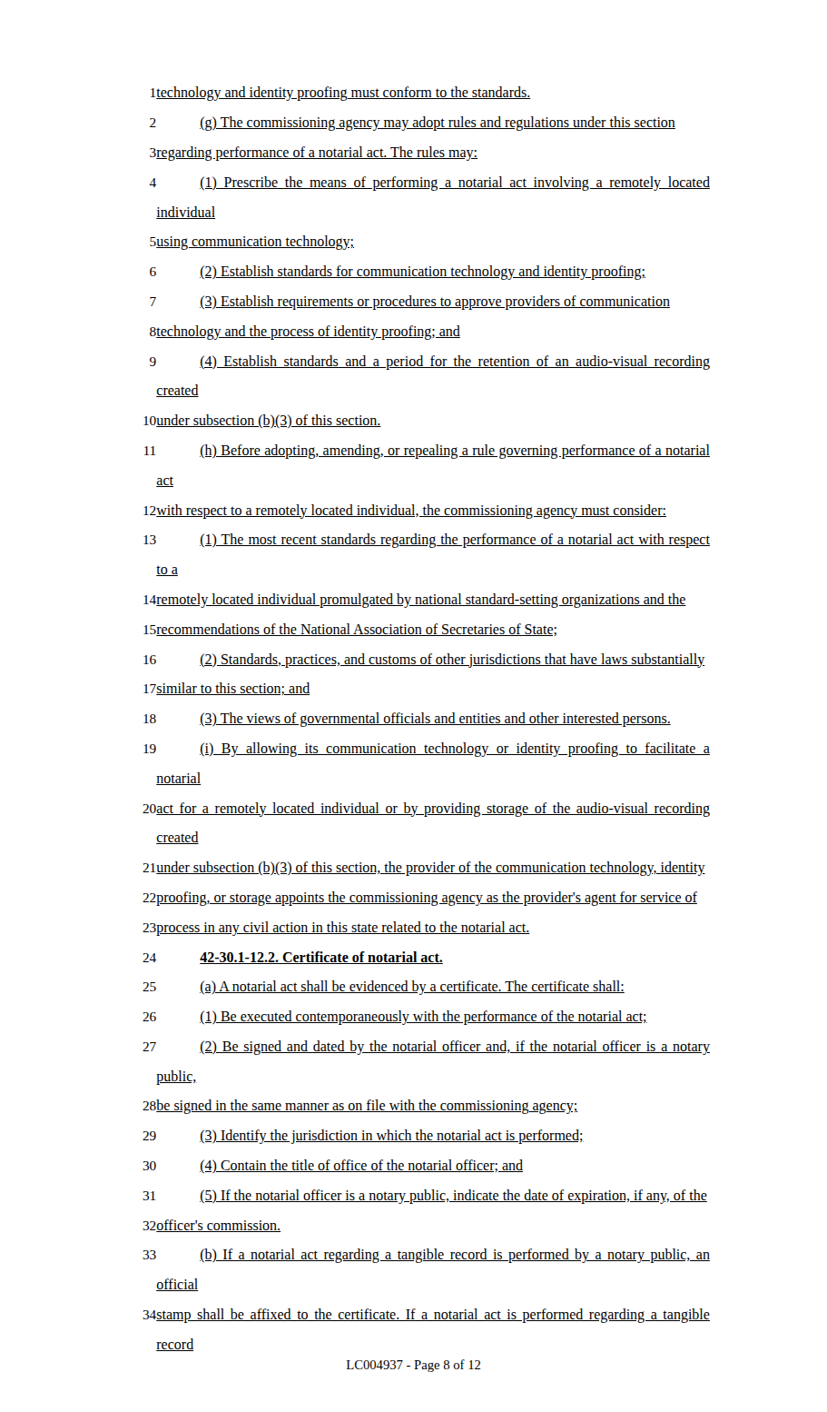| 1 | technology and identity proofing must conform to the standards. |
| 2 | (g) The commissioning agency may adopt rules and regulations under this section |
| 3 | regarding performance of a notarial act. The rules may: |
| 4 | (1) Prescribe the means of performing a notarial act involving a remotely located individual |
| 5 | using communication technology; |
| 6 | (2) Establish standards for communication technology and identity proofing; |
| 7 | (3) Establish requirements or procedures to approve providers of communication |
| 8 | technology and the process of identity proofing; and |
| 9 | (4) Establish standards and a period for the retention of an audio-visual recording created |
| 10 | under subsection (b)(3) of this section. |
| 11 | (h) Before adopting, amending, or repealing a rule governing performance of a notarial act |
| 12 | with respect to a remotely located individual, the commissioning agency must consider: |
| 13 | (1) The most recent standards regarding the performance of a notarial act with respect to a |
| 14 | remotely located individual promulgated by national standard-setting organizations and the |
| 15 | recommendations of the National Association of Secretaries of State; |
| 16 | (2) Standards, practices, and customs of other jurisdictions that have laws substantially |
| 17 | similar to this section; and |
| 18 | (3) The views of governmental officials and entities and other interested persons. |
| 19 | (i) By allowing its communication technology or identity proofing to facilitate a notarial |
| 20 | act for a remotely located individual or by providing storage of the audio-visual recording created |
| 21 | under subsection (b)(3) of this section, the provider of the communication technology, identity |
| 22 | proofing, or storage appoints the commissioning agency as the provider's agent for service of |
| 23 | process in any civil action in this state related to the notarial act. |
| 24 | 42-30.1-12.2. Certificate of notarial act. |
| 25 | (a) A notarial act shall be evidenced by a certificate. The certificate shall: |
| 26 | (1) Be executed contemporaneously with the performance of the notarial act; |
| 27 | (2) Be signed and dated by the notarial officer and, if the notarial officer is a notary public, |
| 28 | be signed in the same manner as on file with the commissioning agency; |
| 29 | (3) Identify the jurisdiction in which the notarial act is performed; |
| 30 | (4) Contain the title of office of the notarial officer; and |
| 31 | (5) If the notarial officer is a notary public, indicate the date of expiration, if any, of the |
| 32 | officer's commission. |
| 33 | (b) If a notarial act regarding a tangible record is performed by a notary public, an official |
| 34 | stamp shall be affixed to the certificate. If a notarial act is performed regarding a tangible record |
LC004937 - Page 8 of 12